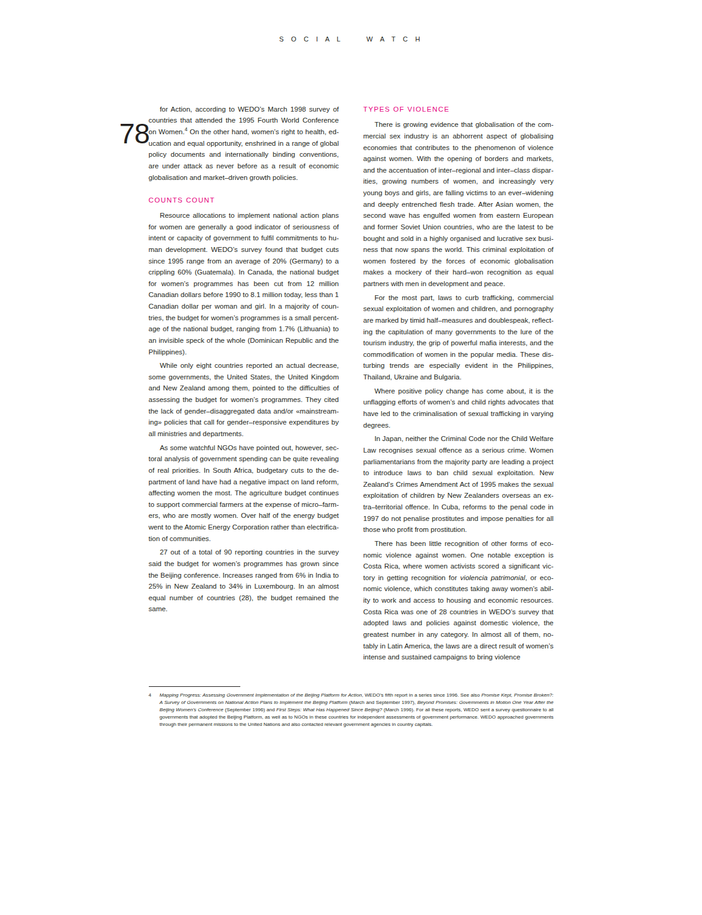S O C I A L W A T C H
78
for Action, according to WEDO’s March 1998 survey of countries that attended the 1995 Fourth World Conference on Women.4 On the other hand, women’s right to health, education and equal opportunity, enshrined in a range of global policy documents and internationally binding conventions, are under attack as never before as a result of economic globalisation and market–driven growth policies.
COUNTS COUNT
Resource allocations to implement national action plans for women are generally a good indicator of seriousness of intent or capacity of government to fulfil commitments to human development. WEDO’s survey found that budget cuts since 1995 range from an average of 20% (Germany) to a crippling 60% (Guatemala). In Canada, the national budget for women’s programmes has been cut from 12 million Canadian dollars before 1990 to 8.1 million today, less than 1 Canadian dollar per woman and girl. In a majority of countries, the budget for women’s programmes is a small percentage of the national budget, ranging from 1.7% (Lithuania) to an invisible speck of the whole (Dominican Republic and the Philippines).
While only eight countries reported an actual decrease, some governments, the United States, the United Kingdom and New Zealand among them, pointed to the difficulties of assessing the budget for women’s programmes. They cited the lack of gender–disaggregated data and/or «mainstreaming» policies that call for gender–responsive expenditures by all ministries and departments.
As some watchful NGOs have pointed out, however, sectoral analysis of government spending can be quite revealing of real priorities. In South Africa, budgetary cuts to the department of land have had a negative impact on land reform, affecting women the most. The agriculture budget continues to support commercial farmers at the expense of micro–farmers, who are mostly women. Over half of the energy budget went to the Atomic Energy Corporation rather than electrification of communities.
27 out of a total of 90 reporting countries in the survey said the budget for women’s programmes has grown since the Beijing conference. Increases ranged from 6% in India to 25% in New Zealand to 34% in Luxembourg. In an almost equal number of countries (28), the budget remained the same.
TYPES OF VIOLENCE
There is growing evidence that globalisation of the commercial sex industry is an abhorrent aspect of globalising economies that contributes to the phenomenon of violence against women. With the opening of borders and markets, and the accentuation of inter–regional and inter–class disparities, growing numbers of women, and increasingly very young boys and girls, are falling victims to an ever–widening and deeply entrenched flesh trade. After Asian women, the second wave has engulfed women from eastern European and former Soviet Union countries, who are the latest to be bought and sold in a highly organised and lucrative sex business that now spans the world. This criminal exploitation of women fostered by the forces of economic globalisation makes a mockery of their hard–won recognition as equal partners with men in development and peace.
For the most part, laws to curb trafficking, commercial sexual exploitation of women and children, and pornography are marked by timid half–measures and doublespeak, reflecting the capitulation of many governments to the lure of the tourism industry, the grip of powerful mafia interests, and the commodification of women in the popular media. These disturbing trends are especially evident in the Philippines, Thailand, Ukraine and Bulgaria.
Where positive policy change has come about, it is the unflagging efforts of women’s and child rights advocates that have led to the criminalisation of sexual trafficking in varying degrees.
In Japan, neither the Criminal Code nor the Child Welfare Law recognises sexual offence as a serious crime. Women parliamentarians from the majority party are leading a project to introduce laws to ban child sexual exploitation. New Zealand’s Crimes Amendment Act of 1995 makes the sexual exploitation of children by New Zealanders overseas an extra–territorial offence. In Cuba, reforms to the penal code in 1997 do not penalise prostitutes and impose penalties for all those who profit from prostitution.
There has been little recognition of other forms of economic violence against women. One notable exception is Costa Rica, where women activists scored a significant victory in getting recognition for violencia patrimonial, or economic violence, which constitutes taking away women’s ability to work and access to housing and economic resources. Costa Rica was one of 28 countries in WEDO’s survey that adopted laws and policies against domestic violence, the greatest number in any category. In almost all of them, notably in Latin America, the laws are a direct result of women’s intense and sustained campaigns to bring violence
4
Mapping Progress: Assessing Government Implementation of the Beijing Platform for Action, WEDO’s fifth report in a series since 1996. See also Promise Kept, Promise Broken?: A Survey of Governments on National Action Plans to Implement the Beijing Platform (March and September 1997), Beyond Promises: Governments in Motion One Year After the Beijing Women’s Conference (September 1996) and First Steps: What Has Happened Since Beijing? (March 1996). For all these reports, WEDO sent a survey questionnaire to all governments that adopted the Beijing Platform, as well as to NGOs in these countries for independent assessments of government performance. WEDO approached governments through their permanent missions to the United Nations and also contacted relevant government agencies in country capitals.